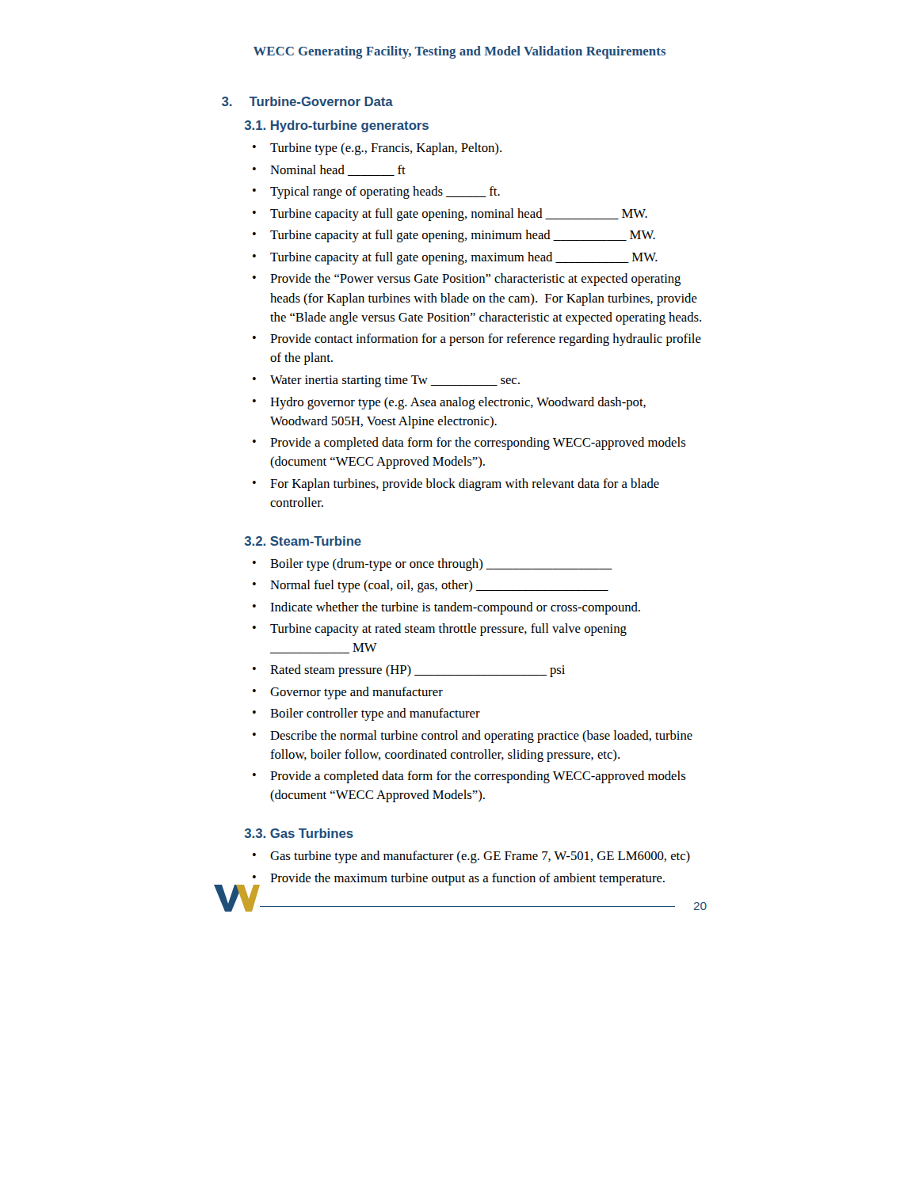WECC Generating Facility, Testing and Model Validation Requirements
3. Turbine-Governor Data
3.1. Hydro-turbine generators
Turbine type (e.g., Francis, Kaplan, Pelton).
Nominal head _______ ft
Typical range of operating heads ______ ft.
Turbine capacity at full gate opening, nominal head ___________ MW.
Turbine capacity at full gate opening, minimum head ___________ MW.
Turbine capacity at full gate opening, maximum head ___________ MW.
Provide the “Power versus Gate Position” characteristic at expected operating heads (for Kaplan turbines with blade on the cam). For Kaplan turbines, provide the “Blade angle versus Gate Position” characteristic at expected operating heads.
Provide contact information for a person for reference regarding hydraulic profile of the plant.
Water inertia starting time Tw __________ sec.
Hydro governor type (e.g. Asea analog electronic, Woodward dash-pot, Woodward 505H, Voest Alpine electronic).
Provide a completed data form for the corresponding WECC-approved models (document “WECC Approved Models”).
For Kaplan turbines, provide block diagram with relevant data for a blade controller.
3.2. Steam-Turbine
Boiler type (drum-type or once through) ___________________
Normal fuel type (coal, oil, gas, other) ____________________
Indicate whether the turbine is tandem-compound or cross-compound.
Turbine capacity at rated steam throttle pressure, full valve opening ____________ MW
Rated steam pressure (HP) ____________________ psi
Governor type and manufacturer
Boiler controller type and manufacturer
Describe the normal turbine control and operating practice (base loaded, turbine follow, boiler follow, coordinated controller, sliding pressure, etc).
Provide a completed data form for the corresponding WECC-approved models (document “WECC Approved Models”).
3.3. Gas Turbines
Gas turbine type and manufacturer (e.g. GE Frame 7, W-501, GE LM6000, etc)
Provide the maximum turbine output as a function of ambient temperature.
20